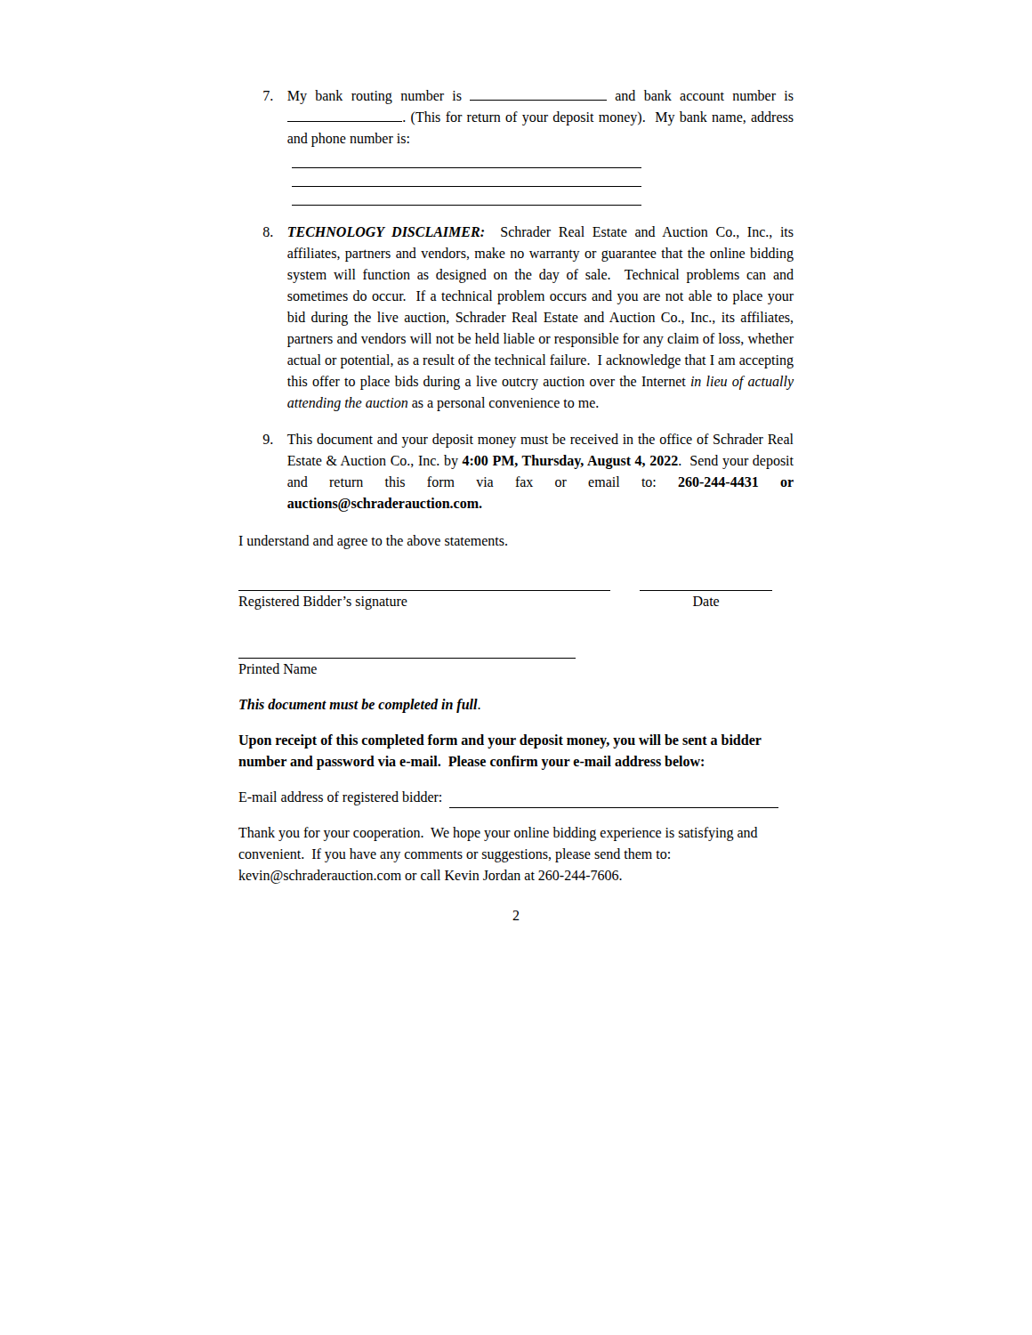My bank routing number is and bank account number is . (This for return of your deposit money). My bank name, address and phone number is:
TECHNOLOGY DISCLAIMER: Schrader Real Estate and Auction Co., Inc., its affiliates, partners and vendors, make no warranty or guarantee that the online bidding system will function as designed on the day of sale. Technical problems can and sometimes do occur. If a technical problem occurs and you are not able to place your bid during the live auction, Schrader Real Estate and Auction Co., Inc., its affiliates, partners and vendors will not be held liable or responsible for any claim of loss, whether actual or potential, as a result of the technical failure. I acknowledge that I am accepting this offer to place bids during a live outcry auction over the Internet in lieu of actually attending the auction as a personal convenience to me.
This document and your deposit money must be received in the office of Schrader Real Estate & Auction Co., Inc. by 4:00 PM, Thursday, August 4, 2022. Send your deposit and return this form via fax or email to: 260-244-4431 or auctions@schraderauction.com.
I understand and agree to the above statements.
Registered Bidder’s signature
Date
Printed Name
This document must be completed in full.
Upon receipt of this completed form and your deposit money, you will be sent a bidder number and password via e-mail. Please confirm your e-mail address below:
E-mail address of registered bidder:
Thank you for your cooperation. We hope your online bidding experience is satisfying and
convenient. If you have any comments or suggestions, please send them to:
kevin@schraderauction.com or call Kevin Jordan at 260-244-7606.
2